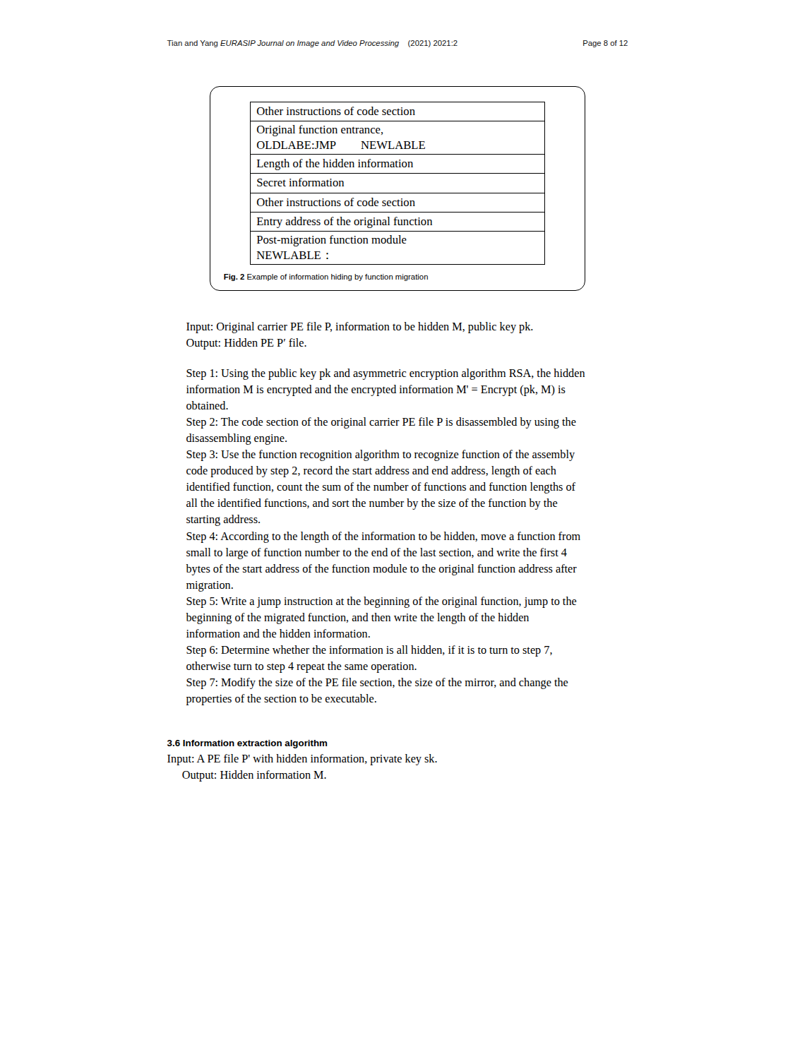Tian and Yang EURASIP Journal on Image and Video Processing(2021) 2021:2
Page 8 of 12
| Other instructions of code section |
| Original function entrance, OLDLABE:JMP NEWLABLE |
| Length of the hidden information |
| Secret information |
| Other instructions of code section |
| Entry address of the original function |
| Post-migration function module NEWLABLE： |
Fig. 2 Example of information hiding by function migration
Input: Original carrier PE file P, information to be hidden M, public key pk.
Output: Hidden PE P′ file.
Step 1: Using the public key pk and asymmetric encryption algorithm RSA, the hidden information M is encrypted and the encrypted information M' = Encrypt (pk, M) is obtained.
Step 2: The code section of the original carrier PE file P is disassembled by using the disassembling engine.
Step 3: Use the function recognition algorithm to recognize function of the assembly code produced by step 2, record the start address and end address, length of each identified function, count the sum of the number of functions and function lengths of all the identified functions, and sort the number by the size of the function by the starting address.
Step 4: According to the length of the information to be hidden, move a function from small to large of function number to the end of the last section, and write the first 4 bytes of the start address of the function module to the original function address after migration.
Step 5: Write a jump instruction at the beginning of the original function, jump to the beginning of the migrated function, and then write the length of the hidden information and the hidden information.
Step 6: Determine whether the information is all hidden, if it is to turn to step 7, otherwise turn to step 4 repeat the same operation.
Step 7: Modify the size of the PE file section, the size of the mirror, and change the properties of the section to be executable.
3.6 Information extraction algorithm
Input: A PE file P' with hidden information, private key sk.
Output: Hidden information M.